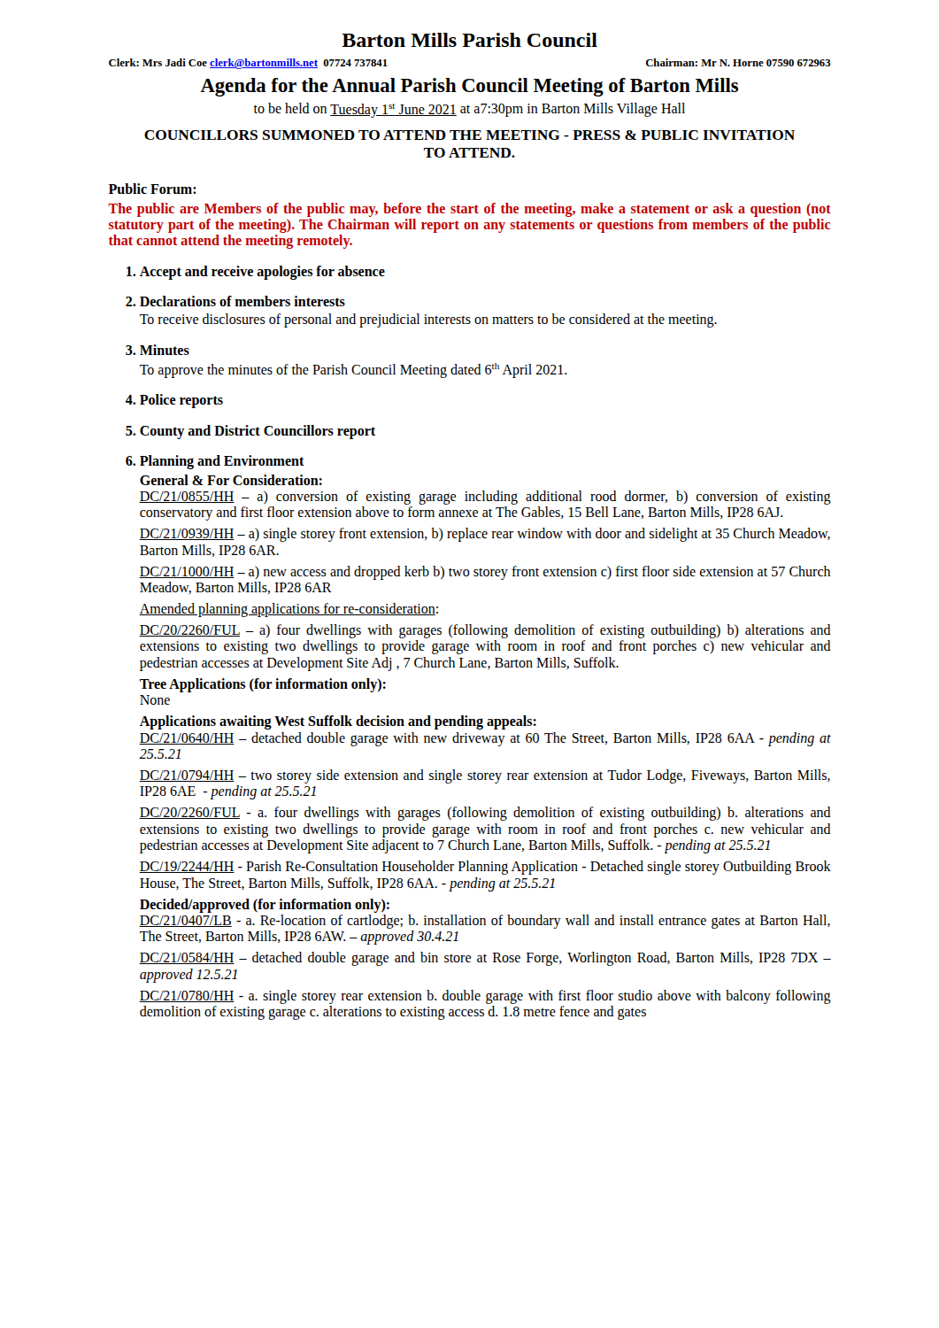Barton Mills Parish Council
Clerk: Mrs Jadi Coe clerk@bartonmills.net 07724 737841 Chairman: Mr N. Horne 07590 672963
Agenda for the Annual Parish Council Meeting of Barton Mills
to be held on Tuesday 1st June 2021 at a7:30pm in Barton Mills Village Hall
COUNCILLORS SUMMONED TO ATTEND THE MEETING - PRESS & PUBLIC INVITATION TO ATTEND.
Public Forum:
The public are Members of the public may, before the start of the meeting, make a statement or ask a question (not statutory part of the meeting). The Chairman will report on any statements or questions from members of the public that cannot attend the meeting remotely.
Accept and receive apologies for absence
Declarations of members interests To receive disclosures of personal and prejudicial interests on matters to be considered at the meeting.
Minutes To approve the minutes of the Parish Council Meeting dated 6th April 2021.
Police reports
County and District Councillors report
Planning and Environment General & For Consideration:
DC/21/0855/HH – a) conversion of existing garage including additional rood dormer, b) conversion of existing conservatory and first floor extension above to form annexe at The Gables, 15 Bell Lane, Barton Mills, IP28 6AJ.
DC/21/0939/HH – a) single storey front extension, b) replace rear window with door and sidelight at 35 Church Meadow, Barton Mills, IP28 6AR.
DC/21/1000/HH – a) new access and dropped kerb b) two storey front extension c) first floor side extension at 57 Church Meadow, Barton Mills, IP28 6AR
Amended planning applications for re-consideration:
DC/20/2260/FUL – a) four dwellings with garages (following demolition of existing outbuilding) b) alterations and extensions to existing two dwellings to provide garage with room in roof and front porches c) new vehicular and pedestrian accesses at Development Site Adj , 7 Church Lane, Barton Mills, Suffolk.
Tree Applications (for information only):
None
Applications awaiting West Suffolk decision and pending appeals:
DC/21/0640/HH – detached double garage with new driveway at 60 The Street, Barton Mills, IP28 6AA - pending at 25.5.21
DC/21/0794/HH – two storey side extension and single storey rear extension at Tudor Lodge, Fiveways, Barton Mills, IP28 6AE - pending at 25.5.21
DC/20/2260/FUL - a. four dwellings with garages (following demolition of existing outbuilding) b. alterations and extensions to existing two dwellings to provide garage with room in roof and front porches c. new vehicular and pedestrian accesses at Development Site adjacent to 7 Church Lane, Barton Mills, Suffolk. - pending at 25.5.21
DC/19/2244/HH - Parish Re-Consultation Householder Planning Application - Detached single storey Outbuilding Brook House, The Street, Barton Mills, Suffolk, IP28 6AA. - pending at 25.5.21
Decided/approved (for information only):
DC/21/0407/LB - a. Re-location of cartlodge; b. installation of boundary wall and install entrance gates at Barton Hall, The Street, Barton Mills, IP28 6AW. – approved 30.4.21
DC/21/0584/HH – detached double garage and bin store at Rose Forge, Worlington Road, Barton Mills, IP28 7DX – approved 12.5.21
DC/21/0780/HH - a. single storey rear extension b. double garage with first floor studio above with balcony following demolition of existing garage c. alterations to existing access d. 1.8 metre fence and gates